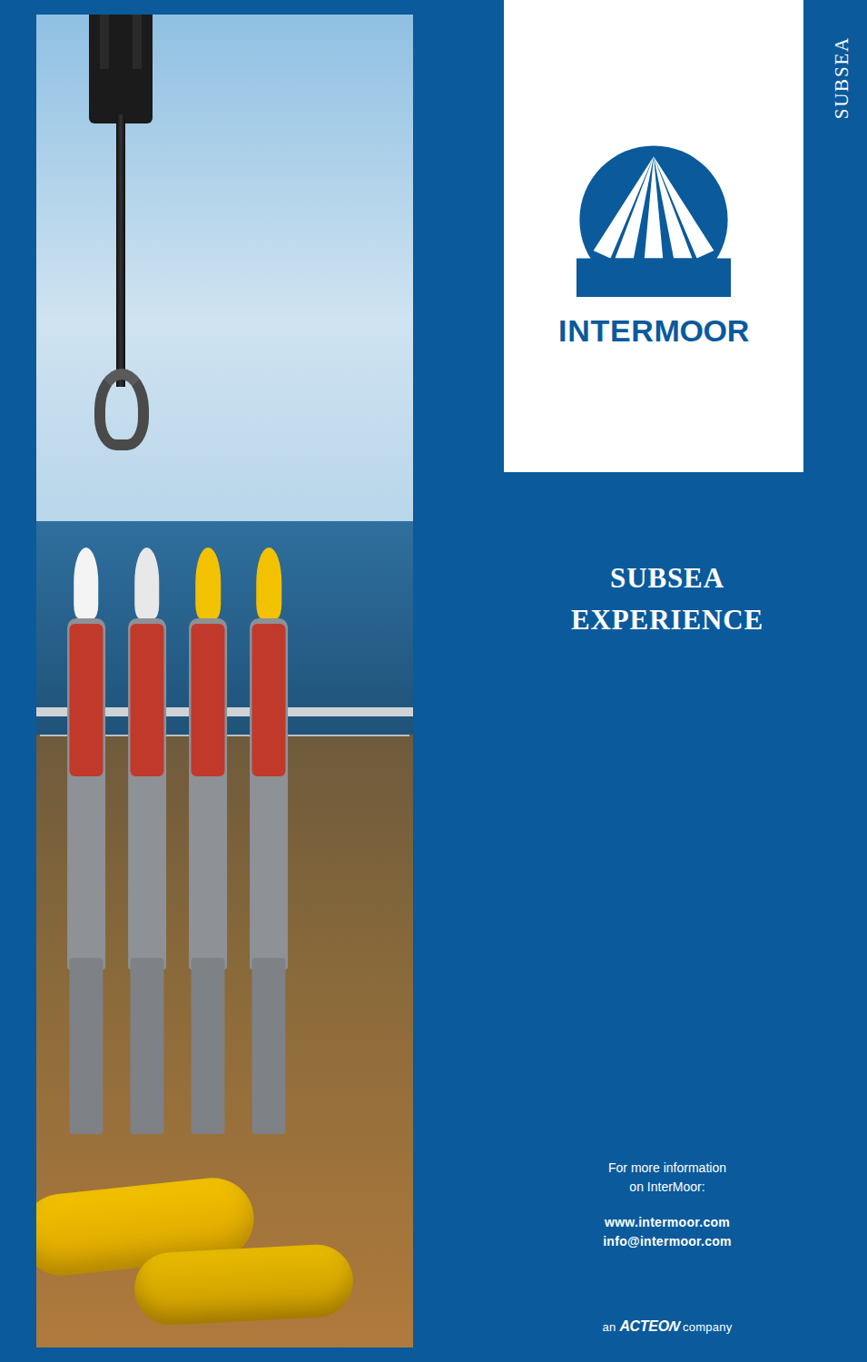Subsea
INTERMOOR
Subsea
Experience
For more information
on InterMoor:
www.intermoor.com info@intermoor.com
an ACTEON company